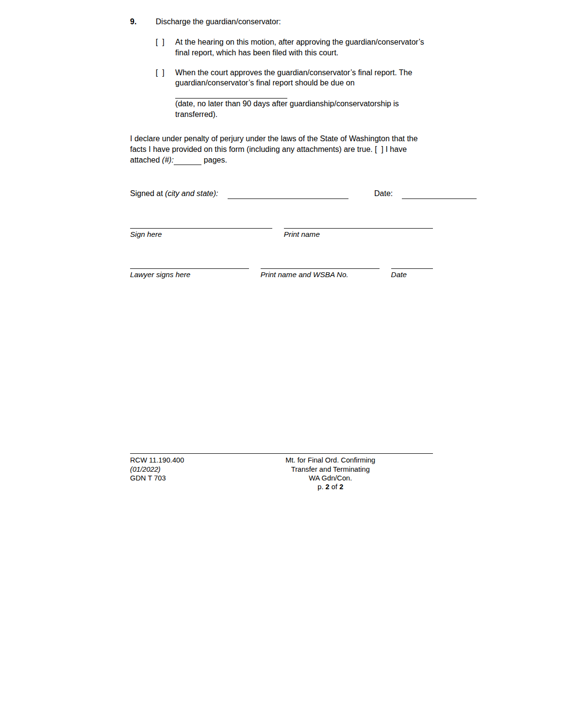9.
Discharge the guardian/conservator:
[ ]
At the hearing on this motion, after approving the guardian/conservator’s final report, which has been filed with this court.
[ ]
When the court approves the guardian/conservator’s final report. The guardian/conservator’s final report should be due on
(date, no later than 90 days after guardianship/conservatorship is transferred).
I declare under penalty of perjury under the laws of the State of Washington that the facts I have provided on this form (including any attachments) are true. [ ] I have attached (#): pages.
Signed at (city and state): Date:
Sign here
Print name
Lawyer signs here
Print name and WSBA No.
Date
RCW 11.190.400
(01/2022)
GDN T 703
Mt. for Final Ord. Confirming
Transfer and Terminating
WA Gdn/Con.
p. 2 of 2